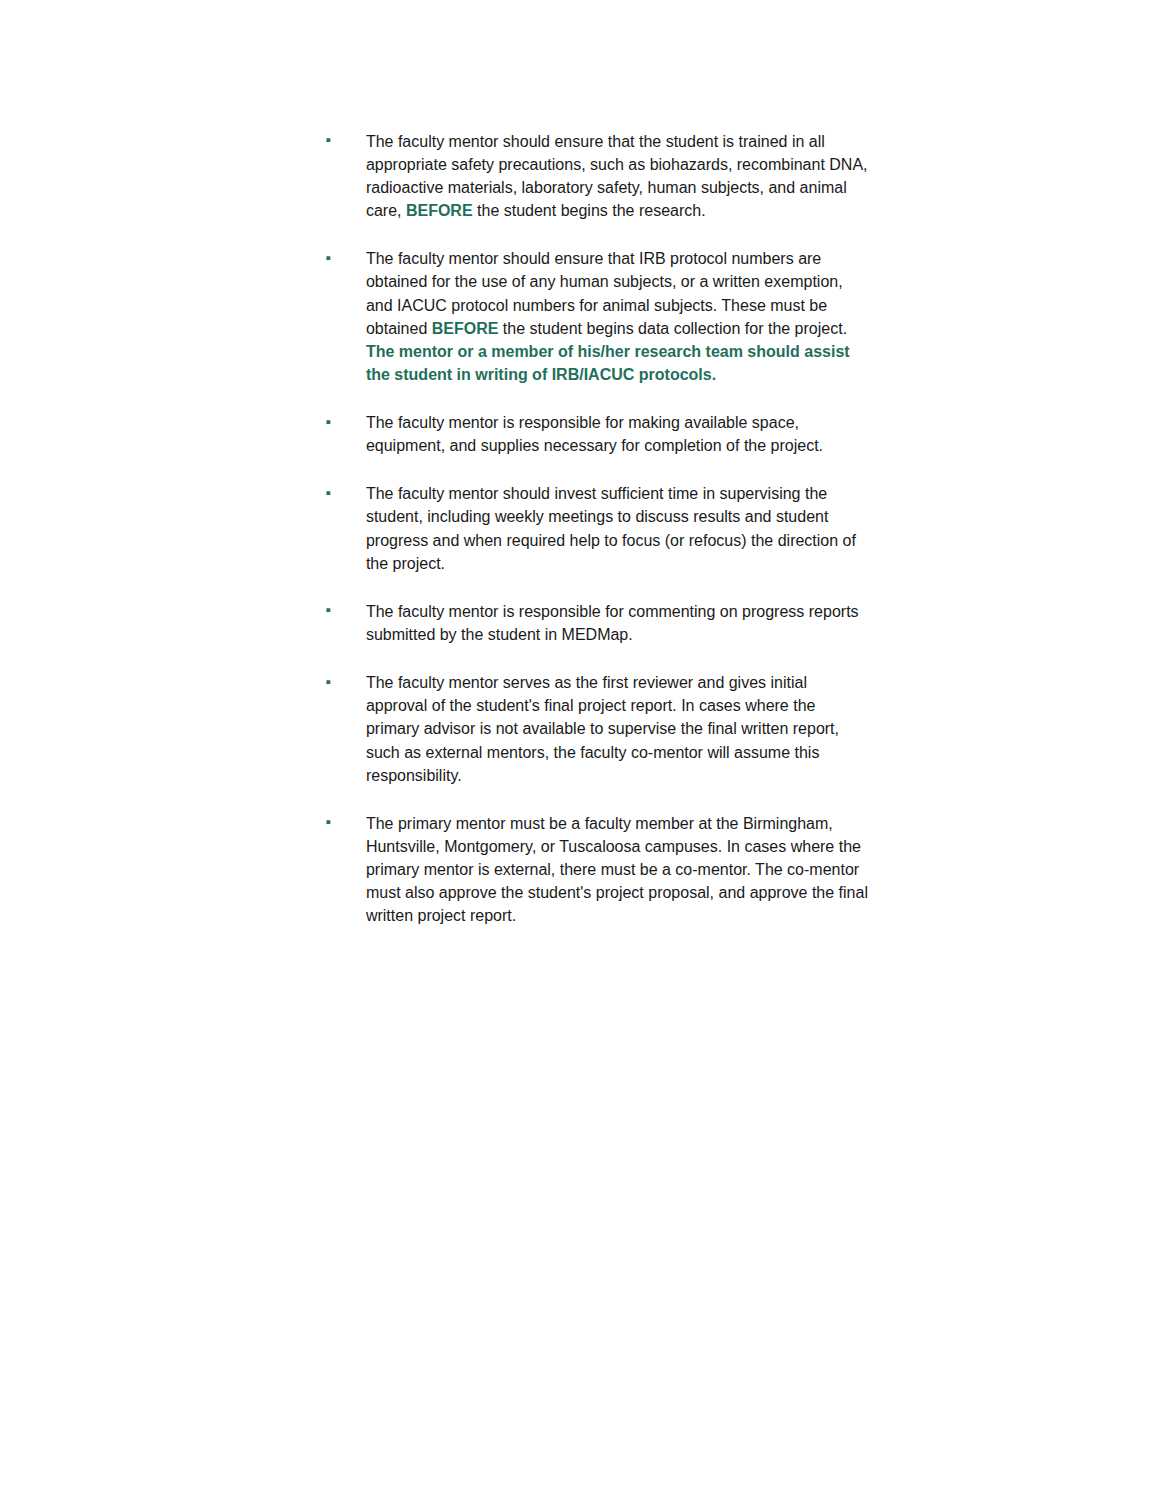The faculty mentor should ensure that the student is trained in all appropriate safety precautions, such as biohazards, recombinant DNA, radioactive materials, laboratory safety, human subjects, and animal care, BEFORE the student begins the research.
The faculty mentor should ensure that IRB protocol numbers are obtained for the use of any human subjects, or a written exemption, and IACUC protocol numbers for animal subjects. These must be obtained BEFORE the student begins data collection for the project. The mentor or a member of his/her research team should assist the student in writing of IRB/IACUC protocols.
The faculty mentor is responsible for making available space, equipment, and supplies necessary for completion of the project.
The faculty mentor should invest sufficient time in supervising the student, including weekly meetings to discuss results and student progress and when required help to focus (or refocus) the direction of the project.
The faculty mentor is responsible for commenting on progress reports submitted by the student in MEDMap.
The faculty mentor serves as the first reviewer and gives initial approval of the student's final project report. In cases where the primary advisor is not available to supervise the final written report, such as external mentors, the faculty co-mentor will assume this responsibility.
The primary mentor must be a faculty member at the Birmingham, Huntsville, Montgomery, or Tuscaloosa campuses. In cases where the primary mentor is external, there must be a co-mentor. The co-mentor must also approve the student's project proposal, and approve the final written project report.